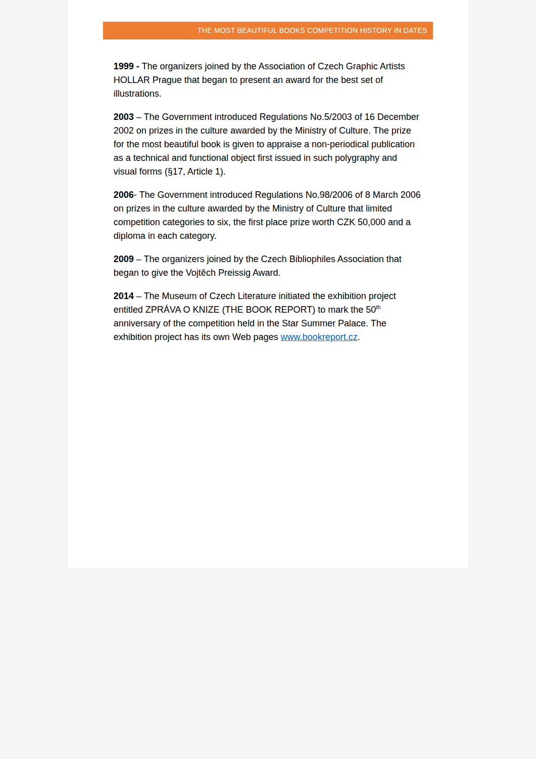The most beautiful books competition history in dates
1999 - The organizers joined by the Association of Czech Graphic Artists HOLLAR Prague that began to present an award for the best set of illustrations.
2003 – The Government introduced Regulations No.5/2003 of 16 December 2002 on prizes in the culture awarded by the Ministry of Culture. The prize for the most beautiful book is given to appraise a non-periodical publication as a technical and functional object first issued in such polygraphy and visual forms (§17, Article 1).
2006- The Government introduced Regulations No.98/2006 of 8 March 2006 on prizes in the culture awarded by the Ministry of Culture that limited competition categories to six, the first place prize worth CZK 50,000 and a diploma in each category.
2009 – The organizers joined by the Czech Bibliophiles Association that began to give the Vojtěch Preissig Award.
2014 – The Museum of Czech Literature initiated the exhibition project entitled ZPRÁVA O KNIZE (THE BOOK REPORT) to mark the 50th anniversary of the competition held in the Star Summer Palace. The exhibition project has its own Web pages www.bookreport.cz.